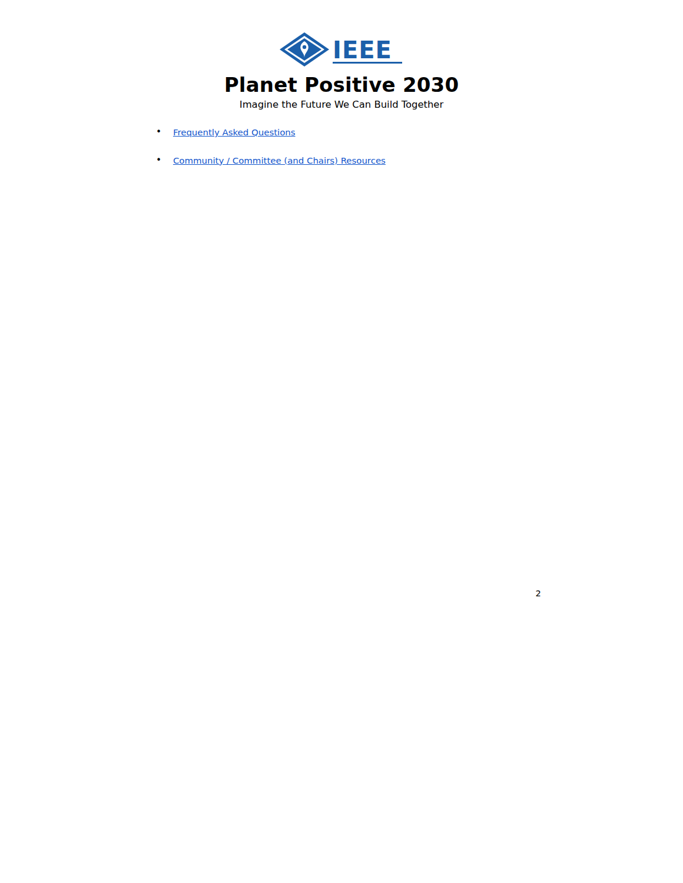IEEE
Planet Positive 2030
Imagine the Future We Can Build Together
Frequently Asked Questions
Community / Committee (and Chairs) Resources
2